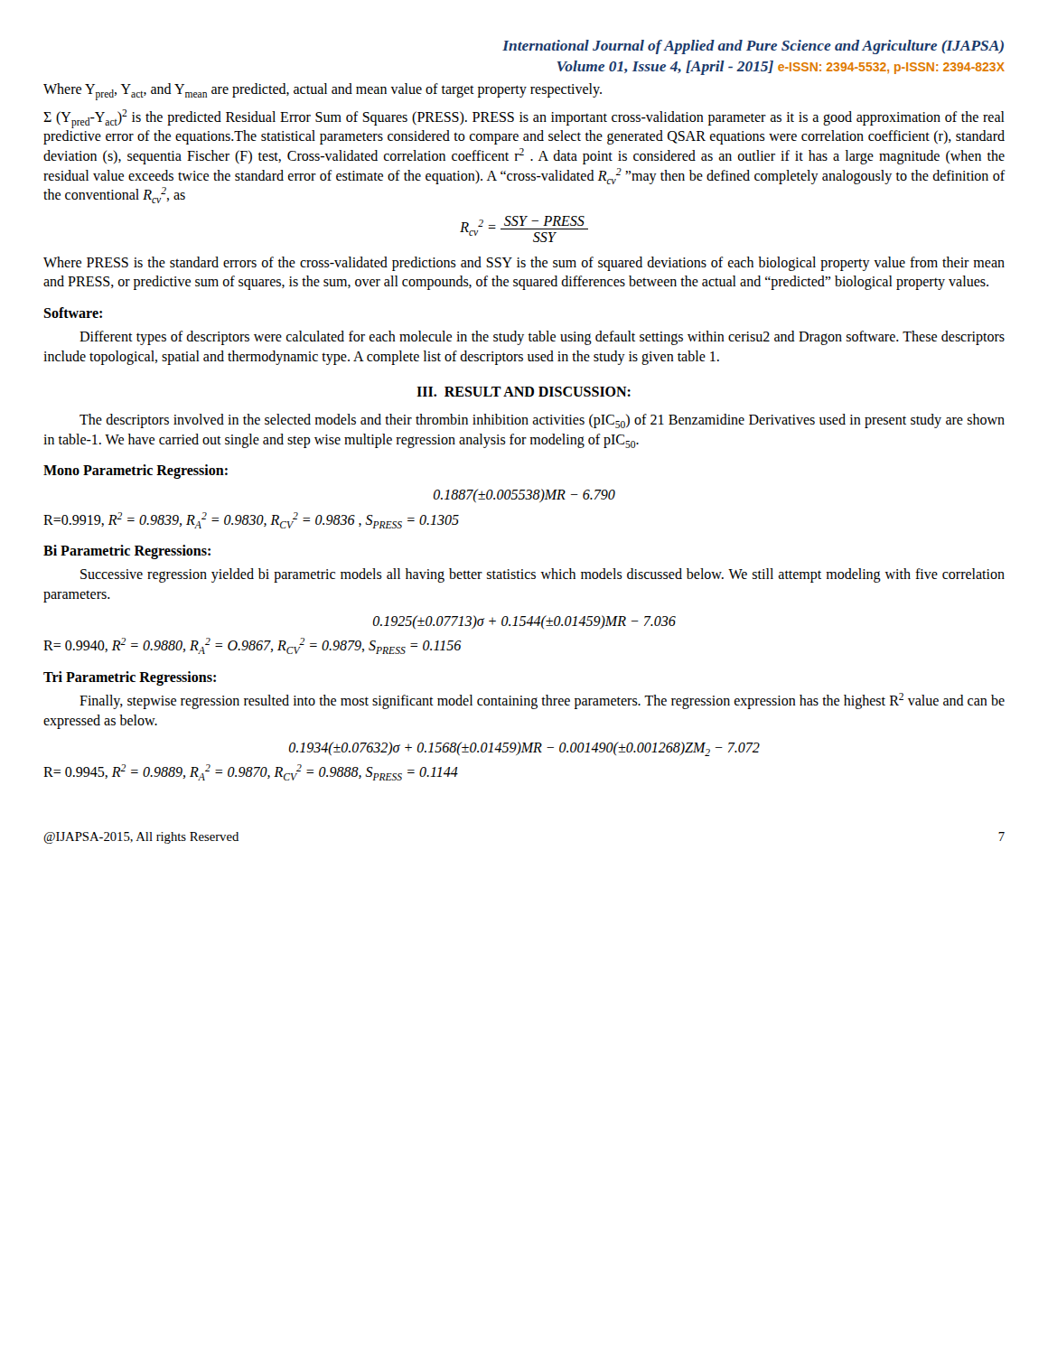International Journal of Applied and Pure Science and Agriculture (IJAPSA)
Volume 01, Issue 4, [April - 2015] e-ISSN: 2394-5532, p-ISSN: 2394-823X
Where Ypred, Yact, and Ymean are predicted, actual and mean value of target property respectively.
Σ (Ypred-Yact)2 is the predicted Residual Error Sum of Squares (PRESS). PRESS is an important cross-validation parameter as it is a good approximation of the real predictive error of the equations.The statistical parameters considered to compare and select the generated QSAR equations were correlation coefficient (r), standard deviation (s), sequentia Fischer (F) test, Cross-validated correlation coefficent r2 . A data point is considered as an outlier if it has a large magnitude (when the residual value exceeds twice the standard error of estimate of the equation). A “cross-validated Rcv2 ”may then be defined completely analogously to the definition of the conventional Rcv2, as
Rcv2 = SSY − PRESS SSY
Where PRESS is the standard errors of the cross-validated predictions and SSY is the sum of squared deviations of each biological property value from their mean and PRESS, or predictive sum of squares, is the sum, over all compounds, of the squared differences between the actual and “predicted” biological property values.
Software:
Different types of descriptors were calculated for each molecule in the study table using default settings within cerisu2 and Dragon software. These descriptors include topological, spatial and thermodynamic type. A complete list of descriptors used in the study is given table 1.
III. RESULT AND DISCUSSION:
The descriptors involved in the selected models and their thrombin inhibition activities (pIC50) of 21 Benzamidine Derivatives used in present study are shown in table-1. We have carried out single and step wise multiple regression analysis for modeling of pIC50.
Mono Parametric Regression:
0.1887(±0.005538)MR − 6.790
R=0.9919, R2 = 0.9839, RA2 = 0.9830, RCV2 = 0.9836 , SPRESS = 0.1305
Bi Parametric Regressions:
Successive regression yielded bi parametric models all having better statistics which models discussed below. We still attempt modeling with five correlation parameters.
0.1925(±0.07713)σ + 0.1544(±0.01459)MR − 7.036
R= 0.9940, R2 = 0.9880, RA2 = O.9867, RCV2 = 0.9879, SPRESS = 0.1156
Tri Parametric Regressions:
Finally, stepwise regression resulted into the most significant model containing three parameters. The regression expression has the highest R2 value and can be expressed as below.
0.1934(±0.07632)σ + 0.1568(±0.01459)MR − 0.001490(±0.001268)ZM2 − 7.072
R= 0.9945, R2 = 0.9889, RA2 = 0.9870, RCV2 = 0.9888, SPRESS = 0.1144
@IJAPSA-2015, All rights Reserved
7